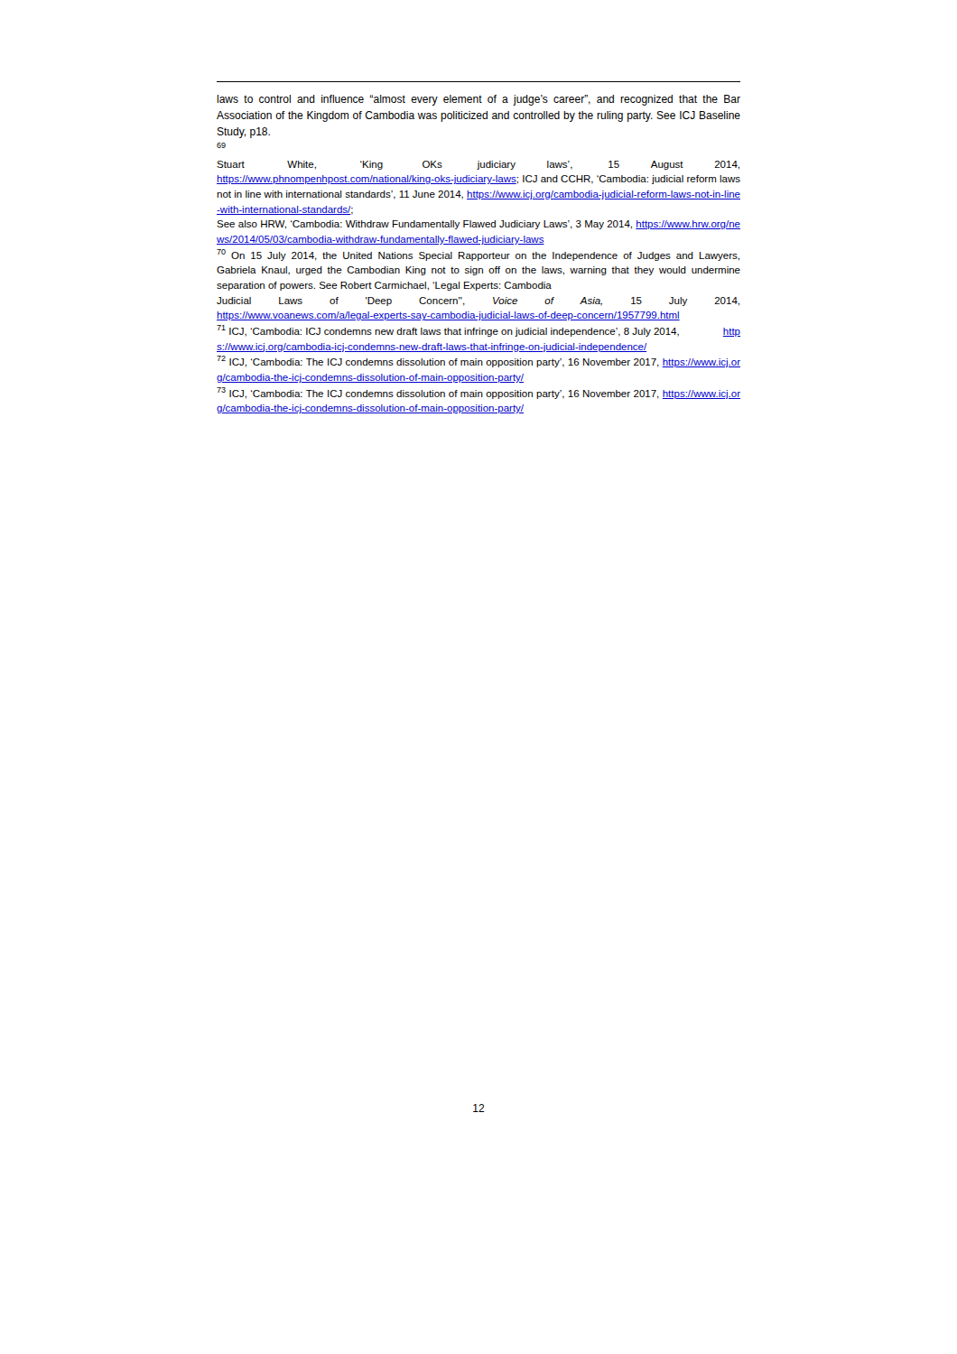laws to control and influence “almost every element of a judge’s career”, and recognized that the Bar Association of the Kingdom of Cambodia was politicized and controlled by the ruling party. See ICJ Baseline Study, p18.
69 Stuart White, ‘King OKs judiciary laws’, 15 August 2014, https://www.phnompenhpost.com/national/king-oks-judiciary-laws; ICJ and CCHR, ‘Cambodia: judicial reform laws not in line with international standards’, 11 June 2014, https://www.icj.org/cambodia-judicial-reform-laws-not-in-line-with-international-standards/;
See also HRW, ‘Cambodia: Withdraw Fundamentally Flawed Judiciary Laws’, 3 May 2014, https://www.hrw.org/news/2014/05/03/cambodia-withdraw-fundamentally-flawed-judiciary-laws
70 On 15 July 2014, the United Nations Special Rapporteur on the Independence of Judges and Lawyers, Gabriela Knaul, urged the Cambodian King not to sign off on the laws, warning that they would undermine separation of powers. See Robert Carmichael, ‘Legal Experts: Cambodia Judicial Laws of 'Deep Concern'', Voice of Asia, 15 July 2014, https://www.voanews.com/a/legal-experts-say-cambodia-judicial-laws-of-deep-concern/1957799.html
71 ICJ, ‘Cambodia: ICJ condemns new draft laws that infringe on judicial independence’, 8 July 2014, https://www.icj.org/cambodia-icj-condemns-new-draft-laws-that-infringe-on-judicial-independence/
72 ICJ, ‘Cambodia: The ICJ condemns dissolution of main opposition party’, 16 November 2017, https://www.icj.org/cambodia-the-icj-condemns-dissolution-of-main-opposition-party/
73 ICJ, ‘Cambodia: The ICJ condemns dissolution of main opposition party’, 16 November 2017, https://www.icj.org/cambodia-the-icj-condemns-dissolution-of-main-opposition-party/
12